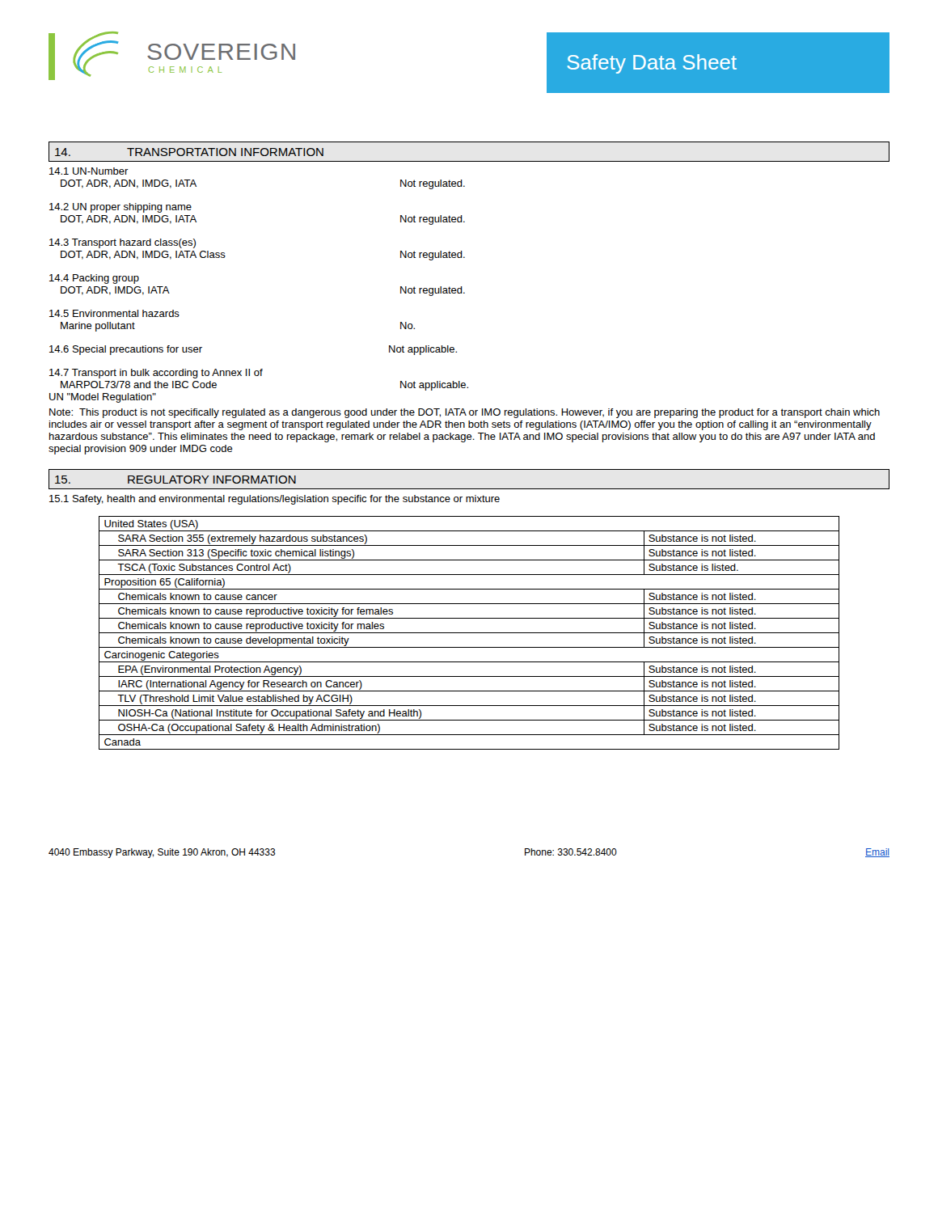SOVEREIGN
CHEMICAL
Safety Data Sheet
14. TRANSPORTATION INFORMATION
14.1 UN-Number
DOT, ADR, ADN, IMDG, IATA
Not regulated.
14.2 UN proper shipping name
DOT, ADR, ADN, IMDG, IATA
Not regulated.
14.3 Transport hazard class(es)
DOT, ADR, ADN, IMDG, IATA Class
Not regulated.
14.4 Packing group
DOT, ADR, IMDG, IATA
Not regulated.
14.5 Environmental hazards
Marine pollutant
No.
14.6 Special precautions for user
Not applicable.
14.7 Transport in bulk according to Annex II of
MARPOL73/78 and the IBC Code
Not applicable.
UN "Model Regulation"
Note: This product is not specifically regulated as a dangerous good under the DOT, IATA or IMO regulations. However, if you are preparing the product for a transport chain which includes air or vessel transport after a segment of transport regulated under the ADR then both sets of regulations (IATA/IMO) offer you the option of calling it an “environmentally hazardous substance”. This eliminates the need to repackage, remark or relabel a package. The IATA and IMO special provisions that allow you to do this are A97 under IATA and special provision 909 under IMDG code
15. REGULATORY INFORMATION
15.1 Safety, health and environmental regulations/legislation specific for the substance or mixture
| United States (USA) |
| SARA Section 355 (extremely hazardous substances) | Substance is not listed. |
| SARA Section 313 (Specific toxic chemical listings) | Substance is not listed. |
| TSCA (Toxic Substances Control Act) | Substance is listed. |
| Proposition 65 (California) |
| Chemicals known to cause cancer | Substance is not listed. |
| Chemicals known to cause reproductive toxicity for females | Substance is not listed. |
| Chemicals known to cause reproductive toxicity for males | Substance is not listed. |
| Chemicals known to cause developmental toxicity | Substance is not listed. |
| Carcinogenic Categories |
| EPA (Environmental Protection Agency) | Substance is not listed. |
| IARC (International Agency for Research on Cancer) | Substance is not listed. |
| TLV (Threshold Limit Value established by ACGIH) | Substance is not listed. |
| NIOSH-Ca (National Institute for Occupational Safety and Health) | Substance is not listed. |
| OSHA-Ca (Occupational Safety & Health Administration) | Substance is not listed. |
| Canada |
4040 Embassy Parkway, Suite 190 Akron, OH 44333
Phone: 330.542.8400
Email